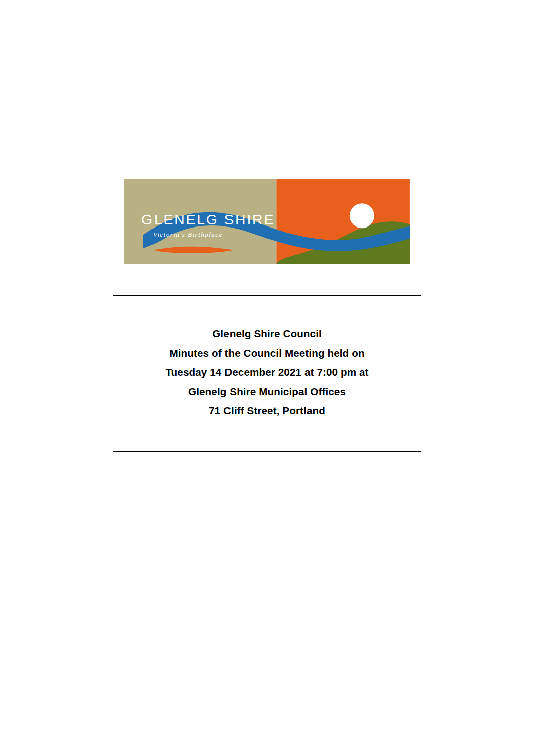Glenelg Shire logo Glenelg Shire, Victoria's Birthplace — stylised logo with a blue wave, green hill and rising sun on an orange background. GLENELG SHIRE Victoria's Birthplace
Glenelg Shire Council
Minutes of the Council Meeting held on
Tuesday 14 December 2021 at 7:00 pm at
Glenelg Shire Municipal Offices
71 Cliff Street, Portland